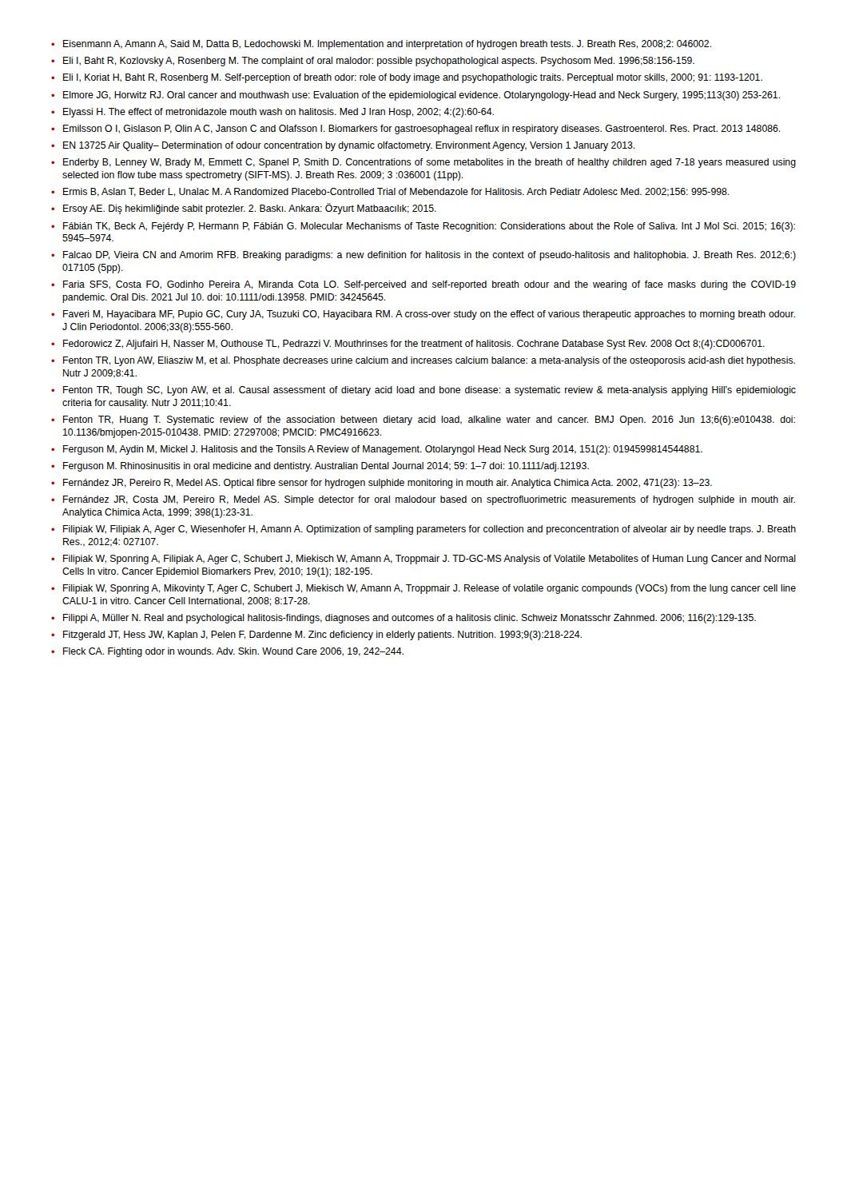Eisenmann A, Amann A, Said M, Datta B, Ledochowski M. Implementation and interpretation of hydrogen breath tests. J. Breath Res, 2008;2: 046002.
Eli I, Baht R, Kozlovsky A, Rosenberg M. The complaint of oral malodor: possible psychopathological aspects. Psychosom Med. 1996;58:156-159.
Eli I, Koriat H, Baht R, Rosenberg M. Self-perception of breath odor: role of body image and psychopathologic traits. Perceptual motor skills, 2000; 91: 1193-1201.
Elmore JG, Horwitz RJ. Oral cancer and mouthwash use: Evaluation of the epidemiological evidence. Otolaryngology-Head and Neck Surgery, 1995;113(30) 253-261.
Elyassi H. The effect of metronidazole mouth wash on halitosis. Med J Iran Hosp, 2002; 4:(2):60-64.
Emilsson O I, Gislason P, Olin A C, Janson C and Olafsson I. Biomarkers for gastroesophageal reflux in respiratory diseases. Gastroenterol. Res. Pract. 2013 148086.
EN 13725 Air Quality– Determination of odour concentration by dynamic olfactometry. Environment Agency, Version 1 January 2013.
Enderby B, Lenney W, Brady M, Emmett C, Spanel P, Smith D. Concentrations of some metabolites in the breath of healthy children aged 7-18 years measured using selected ion flow tube mass spectrometry (SIFT-MS). J. Breath Res. 2009; 3 :036001 (11pp).
Ermis B, Aslan T, Beder L, Unalac M. A Randomized Placebo-Controlled Trial of Mebendazole for Halitosis. Arch Pediatr Adolesc Med. 2002;156: 995-998.
Ersoy AE. Diş hekimliğinde sabit protezler. 2. Baskı. Ankara: Özyurt Matbaacılık; 2015.
Fábián TK, Beck A, Fejérdy P, Hermann P, Fábián G. Molecular Mechanisms of Taste Recognition: Considerations about the Role of Saliva. Int J Mol Sci. 2015; 16(3): 5945–5974.
Falcao DP, Vieira CN and Amorim RFB. Breaking paradigms: a new definition for halitosis in the context of pseudo-halitosis and halitophobia. J. Breath Res. 2012;6:) 017105 (5pp).
Faria SFS, Costa FO, Godinho Pereira A, Miranda Cota LO. Self-perceived and self-reported breath odour and the wearing of face masks during the COVID-19 pandemic. Oral Dis. 2021 Jul 10. doi: 10.1111/odi.13958. PMID: 34245645.
Faveri M, Hayacibara MF, Pupio GC, Cury JA, Tsuzuki CO, Hayacibara RM. A cross-over study on the effect of various therapeutic approaches to morning breath odour. J Clin Periodontol. 2006;33(8):555-560.
Fedorowicz Z, Aljufairi H, Nasser M, Outhouse TL, Pedrazzi V. Mouthrinses for the treatment of halitosis. Cochrane Database Syst Rev. 2008 Oct 8;(4):CD006701.
Fenton TR, Lyon AW, Eliasziw M, et al. Phosphate decreases urine calcium and increases calcium balance: a meta-analysis of the osteoporosis acid-ash diet hypothesis. Nutr J 2009;8:41.
Fenton TR, Tough SC, Lyon AW, et al. Causal assessment of dietary acid load and bone disease: a systematic review & meta-analysis applying Hill’s epidemiologic criteria for causality. Nutr J 2011;10:41.
Fenton TR, Huang T. Systematic review of the association between dietary acid load, alkaline water and cancer. BMJ Open. 2016 Jun 13;6(6):e010438. doi: 10.1136/bmjopen-2015-010438. PMID: 27297008; PMCID: PMC4916623.
Ferguson M, Aydin M, Mickel J. Halitosis and the Tonsils A Review of Management. Otolaryngol Head Neck Surg 2014, 151(2): 0194599814544881.
Ferguson M. Rhinosinusitis in oral medicine and dentistry. Australian Dental Journal 2014; 59: 1–7 doi: 10.1111/adj.12193.
Fernández JR, Pereiro R, Medel AS. Optical fibre sensor for hydrogen sulphide monitoring in mouth air. Analytica Chimica Acta. 2002, 471(23): 13–23.
Fernández JR, Costa JM, Pereiro R, Medel AS. Simple detector for oral malodour based on spectrofluorimetric measurements of hydrogen sulphide in mouth air. Analytica Chimica Acta, 1999; 398(1):23-31.
Filipiak W, Filipiak A, Ager C, Wiesenhofer H, Amann A. Optimization of sampling parameters for collection and preconcentration of alveolar air by needle traps. J. Breath Res., 2012;4: 027107.
Filipiak W, Sponring A, Filipiak A, Ager C, Schubert J, Miekisch W, Amann A, Troppmair J. TD-GC-MS Analysis of Volatile Metabolites of Human Lung Cancer and Normal Cells In vitro. Cancer Epidemiol Biomarkers Prev, 2010; 19(1); 182-195.
Filipiak W, Sponring A, Mikovinty T, Ager C, Schubert J, Miekisch W, Amann A, Troppmair J. Release of volatile organic compounds (VOCs) from the lung cancer cell line CALU-1 in vitro. Cancer Cell International, 2008; 8:17-28.
Filippi A, Müller N. Real and psychological halitosis-findings, diagnoses and outcomes of a halitosis clinic. Schweiz Monatsschr Zahnmed. 2006; 116(2):129-135.
Fitzgerald JT, Hess JW, Kaplan J, Pelen F, Dardenne M. Zinc deficiency in elderly patients. Nutrition. 1993;9(3):218-224.
Fleck CA. Fighting odor in wounds. Adv. Skin. Wound Care 2006, 19, 242–244.